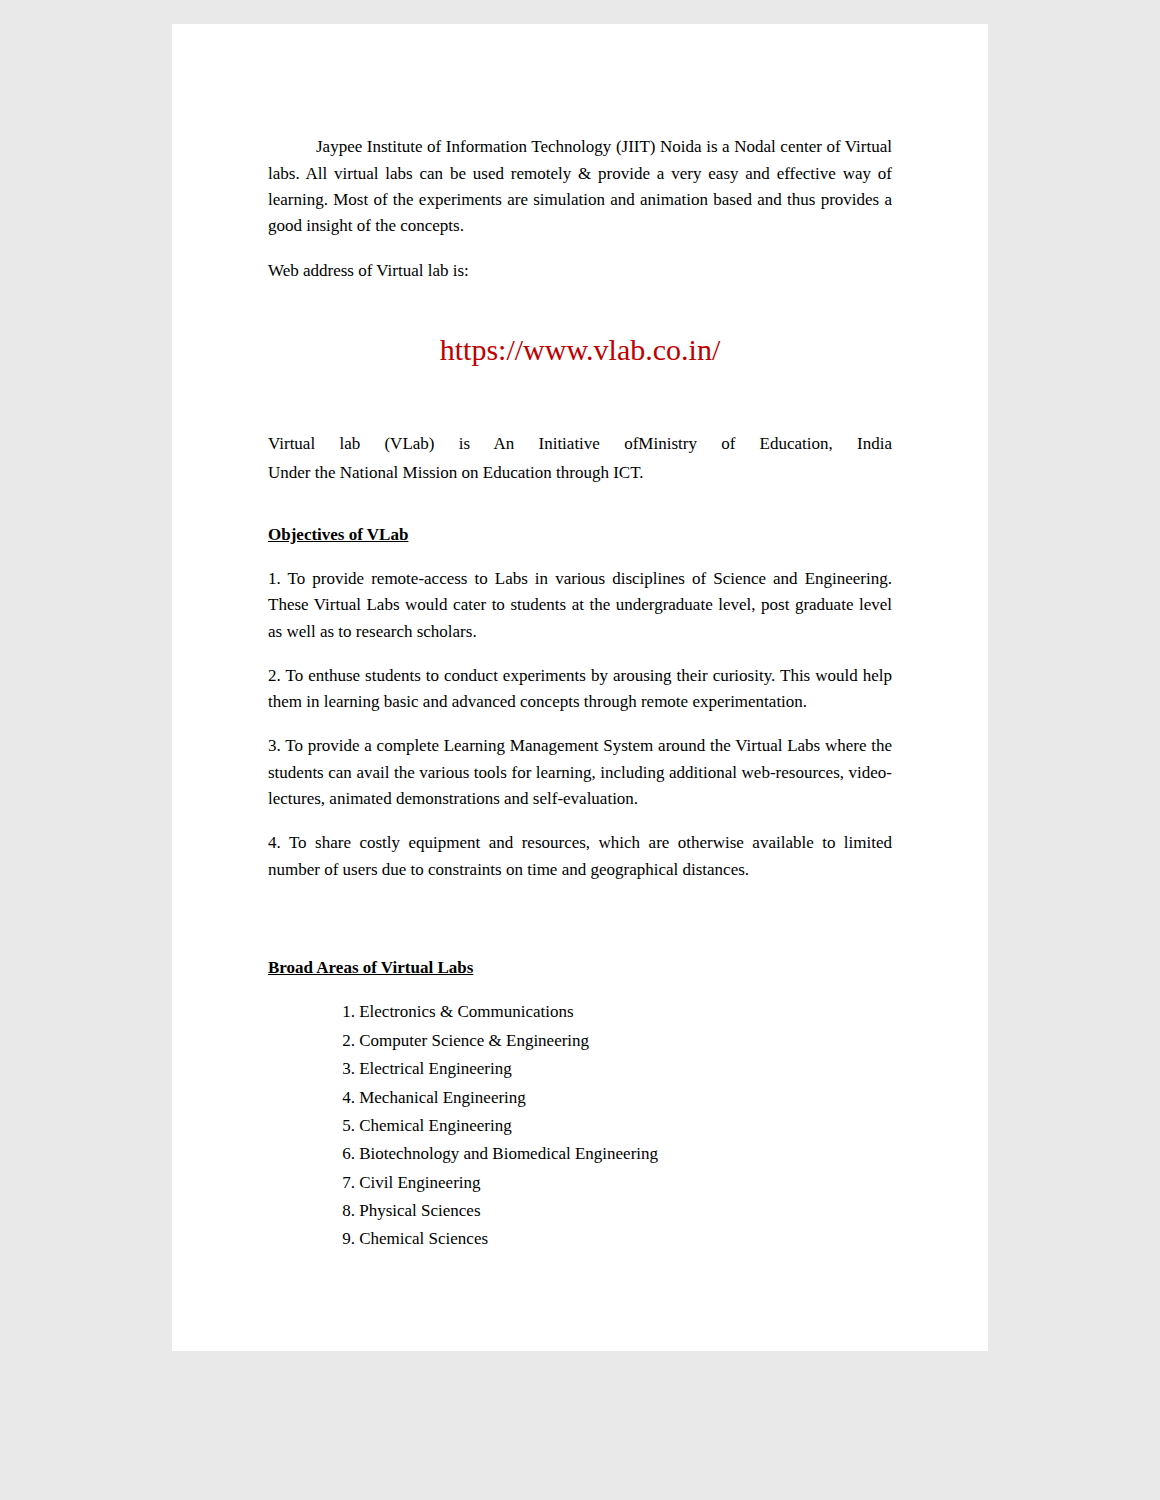Jaypee Institute of Information Technology (JIIT) Noida is a Nodal center of Virtual labs. All virtual labs can be used remotely & provide a very easy and effective way of learning. Most of the experiments are simulation and animation based and thus provides a good insight of the concepts.
Web address of Virtual lab is:
https://www.vlab.co.in/
Virtual lab (VLab) is An Initiative ofMinistry of Education, India
Under the National Mission on Education through ICT.
Objectives of VLab
1. To provide remote-access to Labs in various disciplines of Science and Engineering. These Virtual Labs would cater to students at the undergraduate level, post graduate level as well as to research scholars.
2. To enthuse students to conduct experiments by arousing their curiosity. This would help them in learning basic and advanced concepts through remote experimentation.
3. To provide a complete Learning Management System around the Virtual Labs where the students can avail the various tools for learning, including additional web-resources, video-lectures, animated demonstrations and self-evaluation.
4. To share costly equipment and resources, which are otherwise available to limited number of users due to constraints on time and geographical distances.
Broad Areas of Virtual Labs
Electronics & Communications
Computer Science & Engineering
Electrical Engineering
Mechanical Engineering
Chemical Engineering
Biotechnology and Biomedical Engineering
Civil Engineering
Physical Sciences
Chemical Sciences